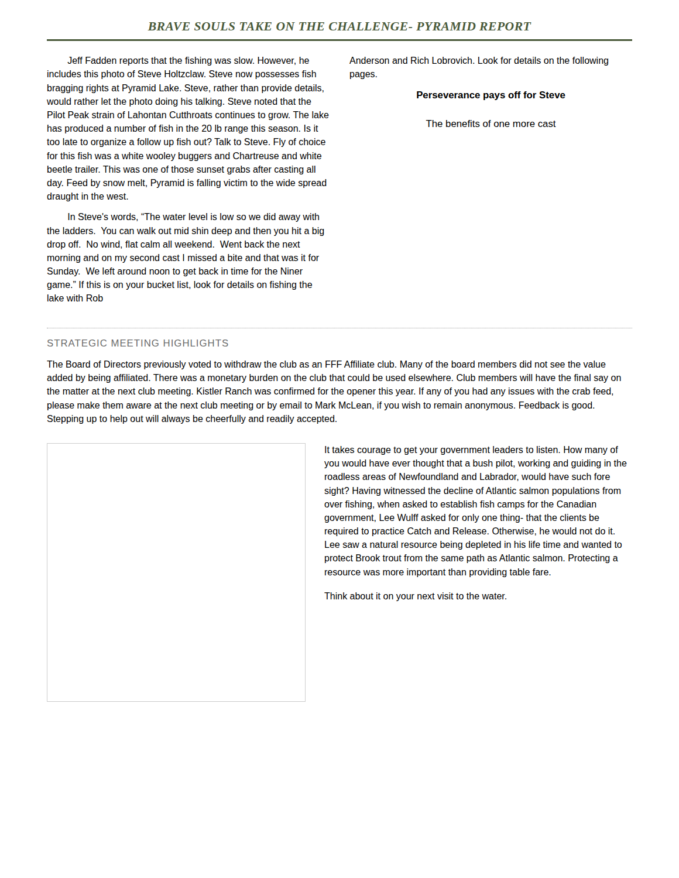BRAVE SOULS TAKE ON THE CHALLENGE- PYRAMID REPORT
Jeff Fadden reports that the fishing was slow. However, he includes this photo of Steve Holtzclaw. Steve now possesses fish bragging rights at Pyramid Lake. Steve, rather than provide details, would rather let the photo doing his talking. Steve noted that the Pilot Peak strain of Lahontan Cutthroats continues to grow. The lake has produced a number of fish in the 20 lb range this season. Is it too late to organize a follow up fish out? Talk to Steve. Fly of choice for this fish was a white wooley buggers and Chartreuse and white beetle trailer. This was one of those sunset grabs after casting all day. Feed by snow melt, Pyramid is falling victim to the wide spread draught in the west.
In Steve's words, “The water level is low so we did away with the ladders. You can walk out mid shin deep and then you hit a big drop off. No wind, flat calm all weekend. Went back the next morning and on my second cast I missed a bite and that was it for Sunday. We left around noon to get back in time for the Niner game.” If this is on your bucket list, look for details on fishing the lake with Rob
Anderson and Rich Lobrovich. Look for details on the following pages.
Perseverance pays off for Steve
The benefits of one more cast
Strategic Meeting Highlights
The Board of Directors previously voted to withdraw the club as an FFF Affiliate club. Many of the board members did not see the value added by being affiliated. There was a monetary burden on the club that could be used elsewhere. Club members will have the final say on the matter at the next club meeting. Kistler Ranch was confirmed for the opener this year. If any of you had any issues with the crab feed, please make them aware at the next club meeting or by email to Mark McLean, if you wish to remain anonymous. Feedback is good. Stepping up to help out will always be cheerfully and readily accepted.
It takes courage to get your government leaders to listen. How many of you would have ever thought that a bush pilot, working and guiding in the roadless areas of Newfoundland and Labrador, would have such fore sight? Having witnessed the decline of Atlantic salmon populations from over fishing, when asked to establish fish camps for the Canadian government, Lee Wulff asked for only one thing- that the clients be required to practice Catch and Release. Otherwise, he would not do it. Lee saw a natural resource being depleted in his life time and wanted to protect Brook trout from the same path as Atlantic salmon. Protecting a resource was more important than providing table fare.
Think about it on your next visit to the water.